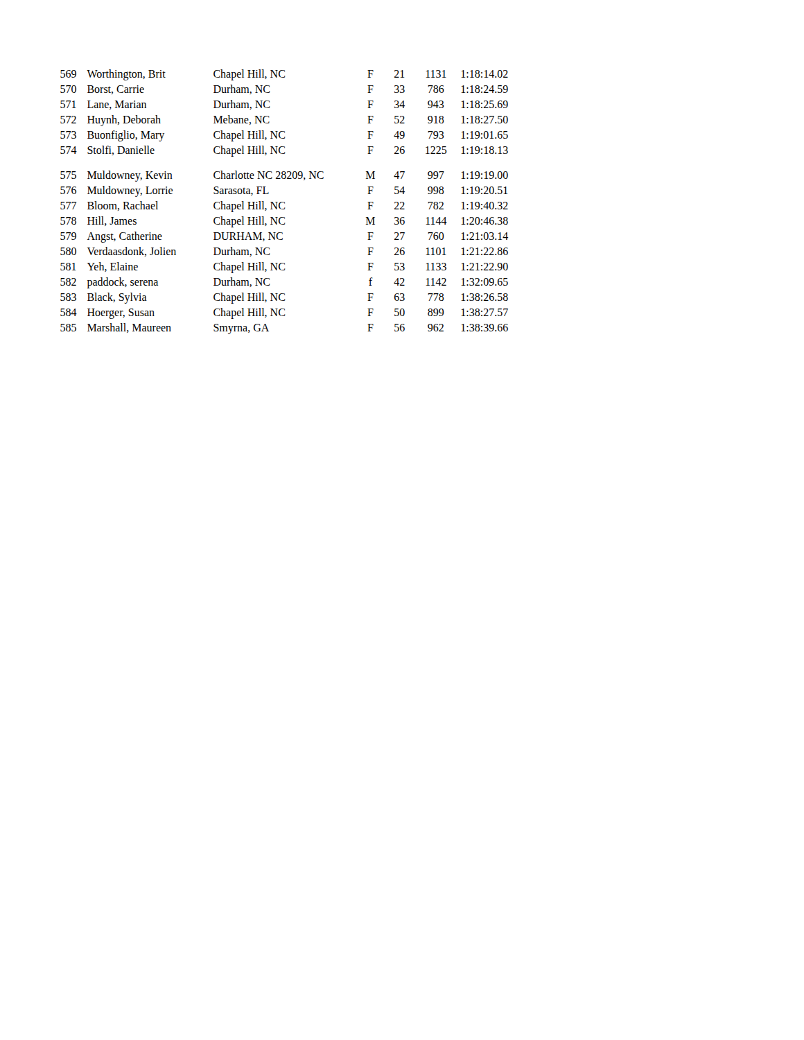| 569 | Worthington, Brit | Chapel Hill, NC | F | 21 | 1131 | 1:18:14.02 |
| 570 | Borst, Carrie | Durham, NC | F | 33 | 786 | 1:18:24.59 |
| 571 | Lane, Marian | Durham, NC | F | 34 | 943 | 1:18:25.69 |
| 572 | Huynh, Deborah | Mebane, NC | F | 52 | 918 | 1:18:27.50 |
| 573 | Buonfiglio, Mary | Chapel Hill, NC | F | 49 | 793 | 1:19:01.65 |
| 574 | Stolfi, Danielle | Chapel Hill, NC | F | 26 | 1225 | 1:19:18.13 |
| 575 | Muldowney, Kevin | Charlotte NC 28209, NC | M | 47 | 997 | 1:19:19.00 |
| 576 | Muldowney, Lorrie | Sarasota, FL | F | 54 | 998 | 1:19:20.51 |
| 577 | Bloom, Rachael | Chapel Hill, NC | F | 22 | 782 | 1:19:40.32 |
| 578 | Hill, James | Chapel Hill, NC | M | 36 | 1144 | 1:20:46.38 |
| 579 | Angst, Catherine | DURHAM, NC | F | 27 | 760 | 1:21:03.14 |
| 580 | Verdaasdonk, Jolien | Durham, NC | F | 26 | 1101 | 1:21:22.86 |
| 581 | Yeh, Elaine | Chapel Hill, NC | F | 53 | 1133 | 1:21:22.90 |
| 582 | paddock, serena | Durham, NC | f | 42 | 1142 | 1:32:09.65 |
| 583 | Black, Sylvia | Chapel Hill, NC | F | 63 | 778 | 1:38:26.58 |
| 584 | Hoerger, Susan | Chapel Hill, NC | F | 50 | 899 | 1:38:27.57 |
| 585 | Marshall, Maureen | Smyrna, GA | F | 56 | 962 | 1:38:39.66 |